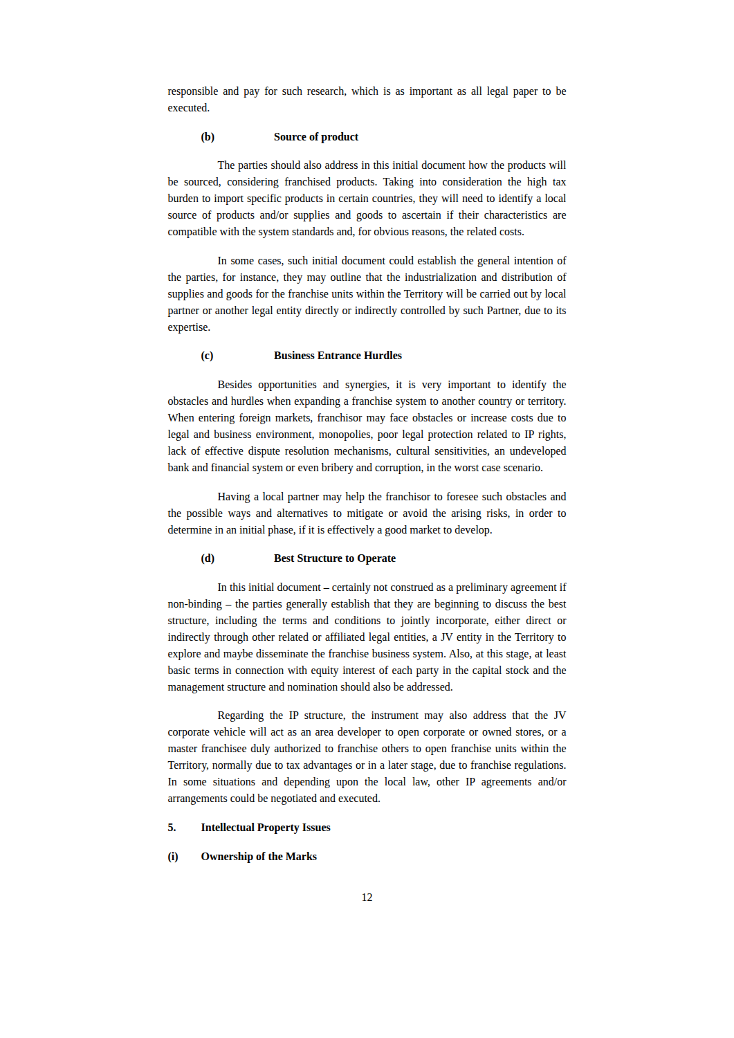responsible and pay for such research, which is as important as all legal paper to be executed.
(b) Source of product
The parties should also address in this initial document how the products will be sourced, considering franchised products. Taking into consideration the high tax burden to import specific products in certain countries, they will need to identify a local source of products and/or supplies and goods to ascertain if their characteristics are compatible with the system standards and, for obvious reasons, the related costs.
In some cases, such initial document could establish the general intention of the parties, for instance, they may outline that the industrialization and distribution of supplies and goods for the franchise units within the Territory will be carried out by local partner or another legal entity directly or indirectly controlled by such Partner, due to its expertise.
(c) Business Entrance Hurdles
Besides opportunities and synergies, it is very important to identify the obstacles and hurdles when expanding a franchise system to another country or territory. When entering foreign markets, franchisor may face obstacles or increase costs due to legal and business environment, monopolies, poor legal protection related to IP rights, lack of effective dispute resolution mechanisms, cultural sensitivities, an undeveloped bank and financial system or even bribery and corruption, in the worst case scenario.
Having a local partner may help the franchisor to foresee such obstacles and the possible ways and alternatives to mitigate or avoid the arising risks, in order to determine in an initial phase, if it is effectively a good market to develop.
(d) Best Structure to Operate
In this initial document – certainly not construed as a preliminary agreement if non-binding – the parties generally establish that they are beginning to discuss the best structure, including the terms and conditions to jointly incorporate, either direct or indirectly through other related or affiliated legal entities, a JV entity in the Territory to explore and maybe disseminate the franchise business system. Also, at this stage, at least basic terms in connection with equity interest of each party in the capital stock and the management structure and nomination should also be addressed.
Regarding the IP structure, the instrument may also address that the JV corporate vehicle will act as an area developer to open corporate or owned stores, or a master franchisee duly authorized to franchise others to open franchise units within the Territory, normally due to tax advantages or in a later stage, due to franchise regulations. In some situations and depending upon the local law, other IP agreements and/or arrangements could be negotiated and executed.
5. Intellectual Property Issues
(i) Ownership of the Marks
12